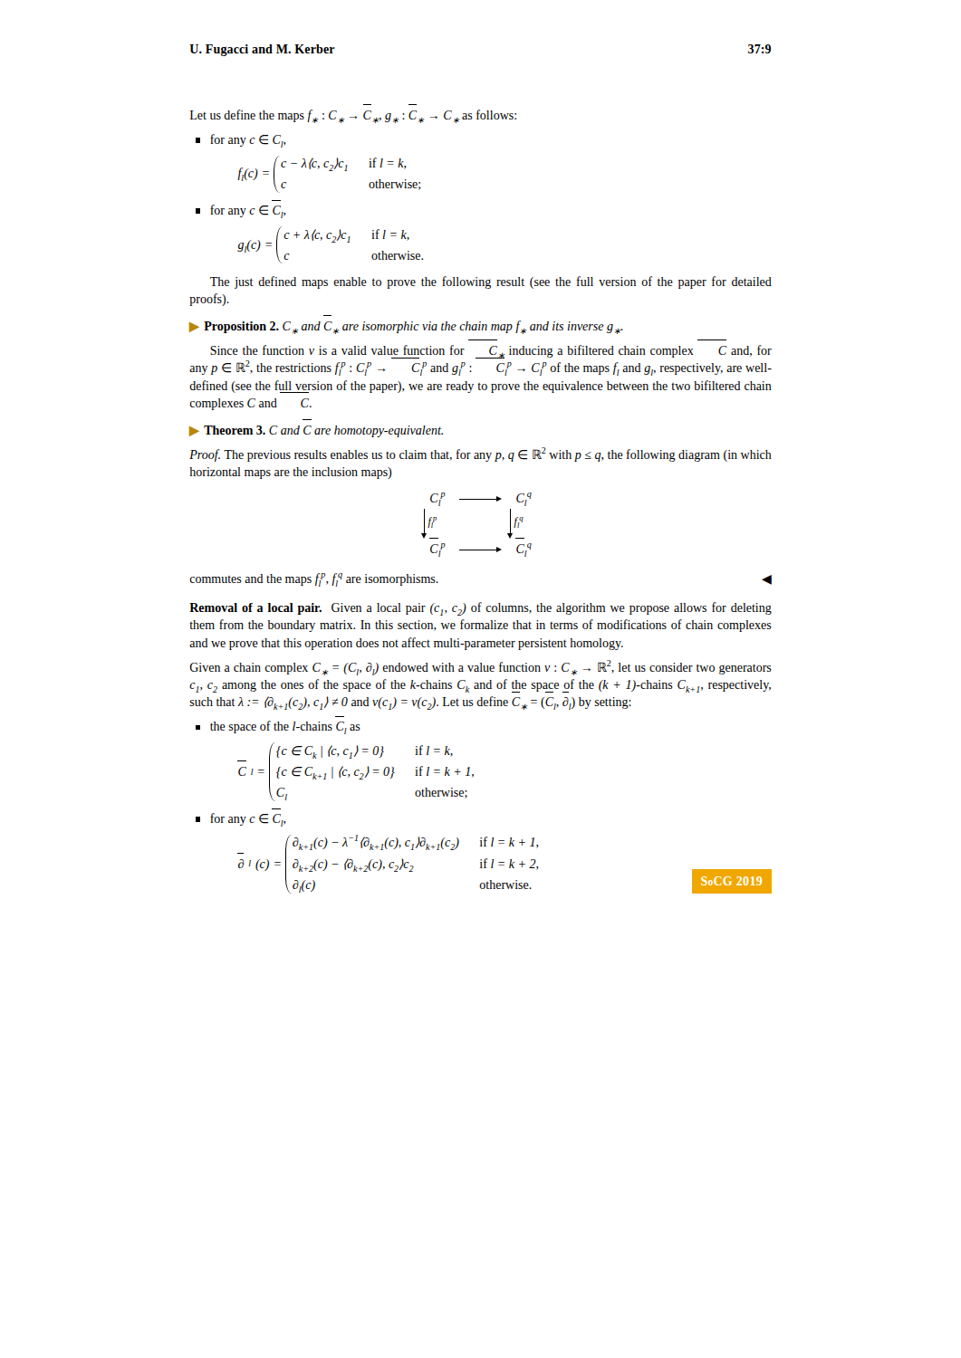U. Fugacci and M. Kerber 37:9
Let us define the maps f∗ : C∗ → C∗, g∗ : C∗ → C∗ as follows:
for any c ∈ Cl,
fl(c) = c − λ⟨c, c2⟩c1 if l = k, cotherwise;
for any c ∈ Cl,
gl(c) = c + λ⟨c, c2⟩c1 if l = k, cotherwise.
The just defined maps enable to prove the following result (see the full version of the paper for detailed proofs).
▶Proposition 2. C∗ and C∗ are isomorphic via the chain map f∗ and its inverse g∗.
Since the function v is a valid value function for C∗ inducing a bifiltered chain complex C and, for any p ∈ ℝ2, the restrictions flp : Clp → Clp and glp : Clp → Clp of the maps fl and gl, respectively, are well-defined (see the full version of the paper), we are ready to prove the equivalence between the two bifiltered chain complexes C and C.
▶Theorem 3. C and C are homotopy-equivalent.
Proof. The previous results enables us to claim that, for any p, q ∈ ℝ2 with p ≤ q, the following diagram (in which horizontal maps are the inclusion maps)
Clp Clq flp flq Clp Clq
commutes and the maps flp, flq are isomorphisms. ◀
Removal of a local pair. Given a local pair (c1, c2) of columns, the algorithm we propose allows for deleting them from the boundary matrix. In this section, we formalize that in terms of modifications of chain complexes and we prove that this operation does not affect multi-parameter persistent homology.
Given a chain complex C∗ = (Cl, ∂l) endowed with a value function v : C∗ → ℝ2, let us consider two generators c1, c2 among the ones of the space of the k-chains Ck and of the space of the (k + 1)-chains Ck+1, respectively, such that λ := ⟨∂k+1(c2), c1⟩ ≠ 0 and v(c1) = v(c2). Let us define C∗ = (Cl, ∂l) by setting:
the space of the l-chains Cl as
Cl = {c ∈ Ck | ⟨c, c1⟩ = 0}if l = k, {c ∈ Ck+1 | ⟨c, c2⟩ = 0}if l = k + 1, Cl otherwise;
for any c ∈ Cl,
∂l(c) = ∂k+1(c) − λ−1⟨∂k+1(c), c1⟩∂k+1(c2) if l = k + 1, ∂k+2(c) − ⟨∂k+2(c), c2⟩c2 if l = k + 2, ∂l(c) otherwise.
So CG 2019